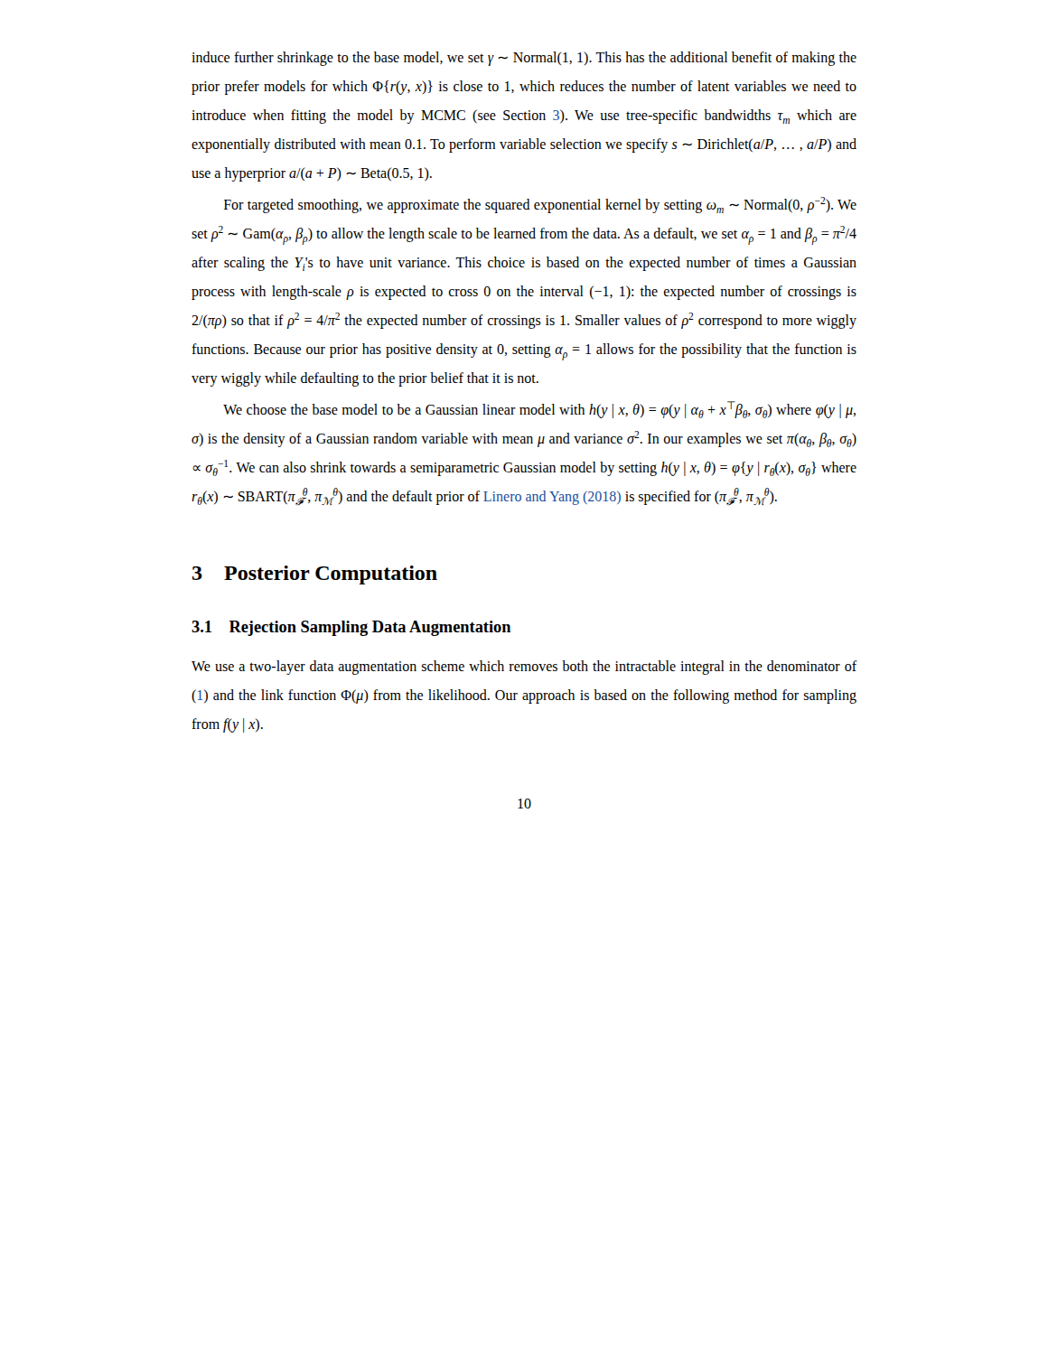induce further shrinkage to the base model, we set γ ∼ Normal(1, 1). This has the additional benefit of making the prior prefer models for which Φ{r(y, x)} is close to 1, which reduces the number of latent variables we need to introduce when fitting the model by MCMC (see Section 3). We use tree-specific bandwidths τm which are exponentially distributed with mean 0.1. To perform variable selection we specify s ∼ Dirichlet(a/P, … , a/P) and use a hyperprior a/(a + P) ∼ Beta(0.5, 1).
For targeted smoothing, we approximate the squared exponential kernel by setting ωm ∼ Normal(0, ρ−2). We set ρ2 ∼ Gam(αρ, βρ) to allow the length scale to be learned from the data. As a default, we set αρ = 1 and βρ = π2/4 after scaling the Yi's to have unit variance. This choice is based on the expected number of times a Gaussian process with length-scale ρ is expected to cross 0 on the interval (−1, 1): the expected number of crossings is 2/(πρ) so that if ρ2 = 4/π2 the expected number of crossings is 1. Smaller values of ρ2 correspond to more wiggly functions. Because our prior has positive density at 0, setting αρ = 1 allows for the possibility that the function is very wiggly while defaulting to the prior belief that it is not.
We choose the base model to be a Gaussian linear model with h(y | x, θ) = φ(y | αθ + x⊤βθ, σθ) where φ(y | μ, σ) is the density of a Gaussian random variable with mean μ and variance σ2. In our examples we set π(αθ, βθ, σθ) ∝ σθ−1. We can also shrink towards a semiparametric Gaussian model by setting h(y | x, θ) = φ{y | rθ(x), σθ} where rθ(x) ∼ SBART(π𝓕θ, πℳθ) and the default prior of Linero and Yang (2018) is specified for (π𝓕θ, πℳθ).
3 Posterior Computation
3.1 Rejection Sampling Data Augmentation
We use a two-layer data augmentation scheme which removes both the intractable integral in the denominator of (1) and the link function Φ(μ) from the likelihood. Our approach is based on the following method for sampling from f(y | x).
10